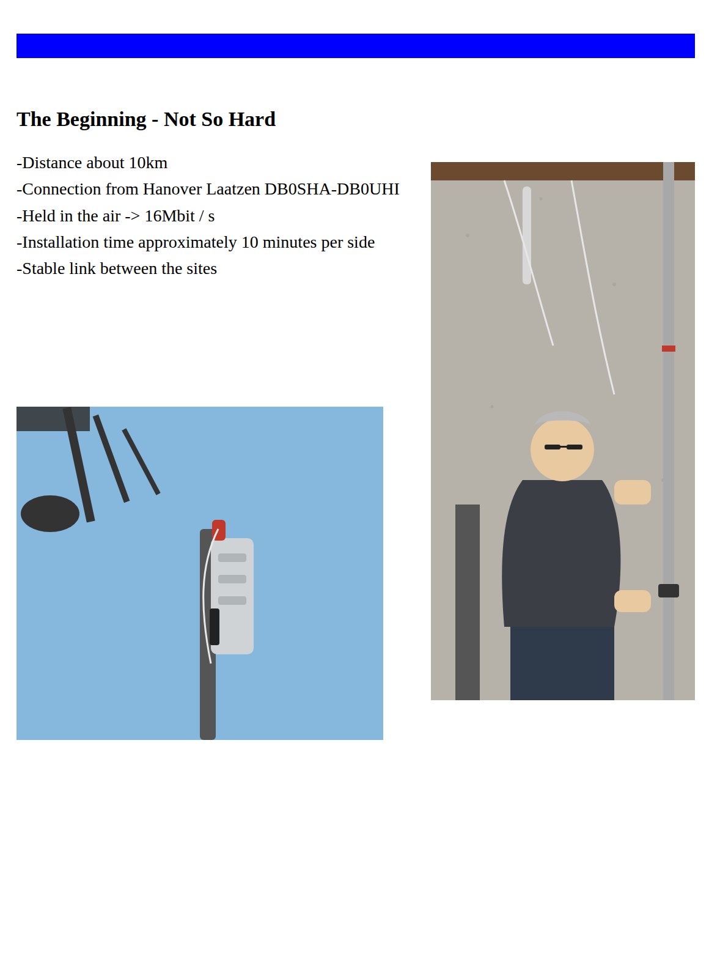The Beginning - Not So Hard
-Distance about 10km
-Connection from Hanover Laatzen DB0SHA-DB0UHI
-Held in the air -> 16Mbit / s
-Installation time approximately 10 minutes per side
-Stable link between the sites